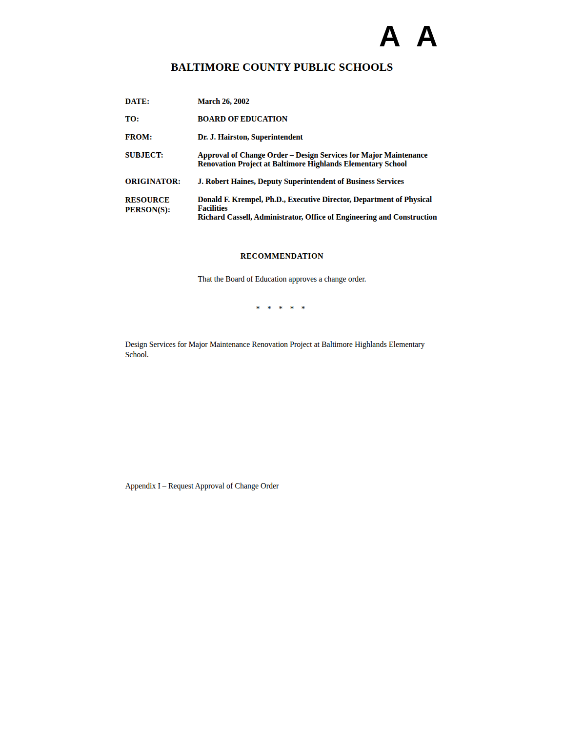A A
BALTIMORE COUNTY PUBLIC SCHOOLS
| DATE: | March 26, 2002 |
| TO: | BOARD OF EDUCATION |
| FROM: | Dr. J. Hairston, Superintendent |
| SUBJECT: | Approval of Change Order – Design Services for Major Maintenance Renovation Project at Baltimore Highlands Elementary School |
| ORIGINATOR: | J. Robert Haines, Deputy Superintendent of Business Services |
| RESOURCE PERSON(S): | Donald F. Krempel, Ph.D., Executive Director, Department of Physical Facilities Richard Cassell, Administrator, Office of Engineering and Construction |
RECOMMENDATION
That the Board of Education approves a change order.
* * * * *
Design Services for Major Maintenance Renovation Project at Baltimore Highlands Elementary School.
Appendix I – Request Approval of Change Order